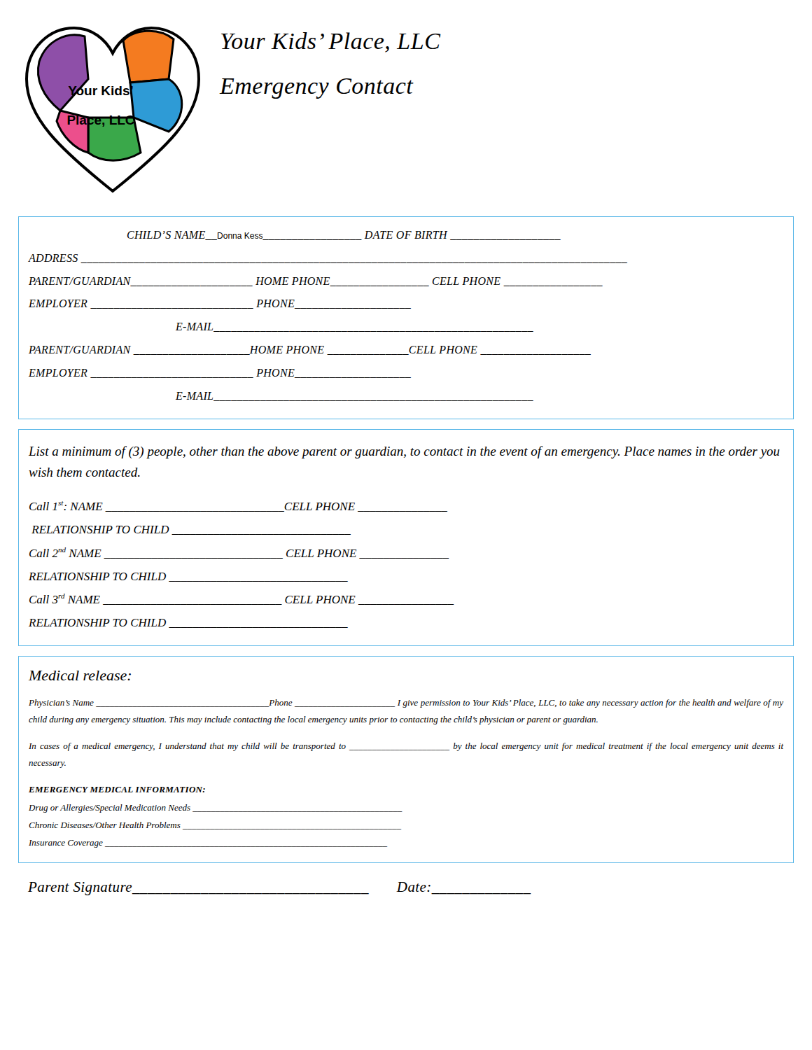Your Kids’ Place, LLC
Your Kids’ Place, LLC
Emergency Contact
CHILD’S NAME__Donna Kess_________________ DATE OF BIRTH ___________________ ADDRESS ______________________________________________________________________________________________
PARENT/GUARDIAN_____________________ HOME PHONE_________________ CELL PHONE _________________
EMPLOYER ____________________________ PHONE____________________
E-MAIL_______________________________________________________ PARENT/GUARDIAN ____________________HOME PHONE ______________CELL PHONE ___________________
EMPLOYER ____________________________ PHONE____________________
E-MAIL_______________________________________________________
List a minimum of (3) people, other than the above parent or guardian, to contact in the event of an emergency. Place names in the order you wish them contacted.
Call 1st: NAME ______________________________CELL PHONE _______________ RELATIONSHIP TO CHILD ______________________________ Call 2nd NAME ______________________________ CELL PHONE _______________ RELATIONSHIP TO CHILD ______________________________ Call 3rd NAME ______________________________ CELL PHONE ________________ RELATIONSHIP TO CHILD ______________________________
Medical release:
Physician’s Name ______________________________________Phone ______________________ I give permission to Your Kids’ Place, LLC, to take any necessary action for the health and welfare of my child during any emergency situation. This may include contacting the local emergency units prior to contacting the child’s physician or parent or guardian.
In cases of a medical emergency, I understand that my child will be transported to ______________________ by the local emergency unit for medical treatment if the local emergency unit deems it necessary.
EMERGENCY MEDICAL INFORMATION:
Drug or Allergies/Special Medication Needs ______________________________________________
Chronic Diseases/Other Health Problems ________________________________________________
Insurance Coverage ______________________________________________________________
Parent Signature_______________________________ Date:_____________